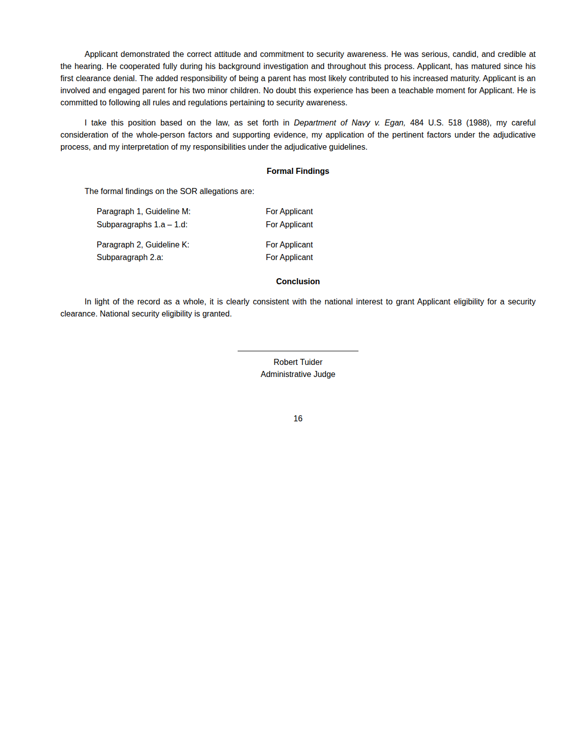Applicant demonstrated the correct attitude and commitment to security awareness. He was serious, candid, and credible at the hearing. He cooperated fully during his background investigation and throughout this process. Applicant, has matured since his first clearance denial. The added responsibility of being a parent has most likely contributed to his increased maturity. Applicant is an involved and engaged parent for his two minor children. No doubt this experience has been a teachable moment for Applicant. He is committed to following all rules and regulations pertaining to security awareness.
I take this position based on the law, as set forth in Department of Navy v. Egan, 484 U.S. 518 (1988), my careful consideration of the whole-person factors and supporting evidence, my application of the pertinent factors under the adjudicative process, and my interpretation of my responsibilities under the adjudicative guidelines.
Formal Findings
The formal findings on the SOR allegations are:
Paragraph 1, Guideline M: For Applicant
Subparagraphs 1.a – 1.d: For Applicant
Paragraph 2, Guideline K: For Applicant
Subparagraph 2.a: For Applicant
Conclusion
In light of the record as a whole, it is clearly consistent with the national interest to grant Applicant eligibility for a security clearance. National security eligibility is granted.
Robert Tuider
Administrative Judge
16